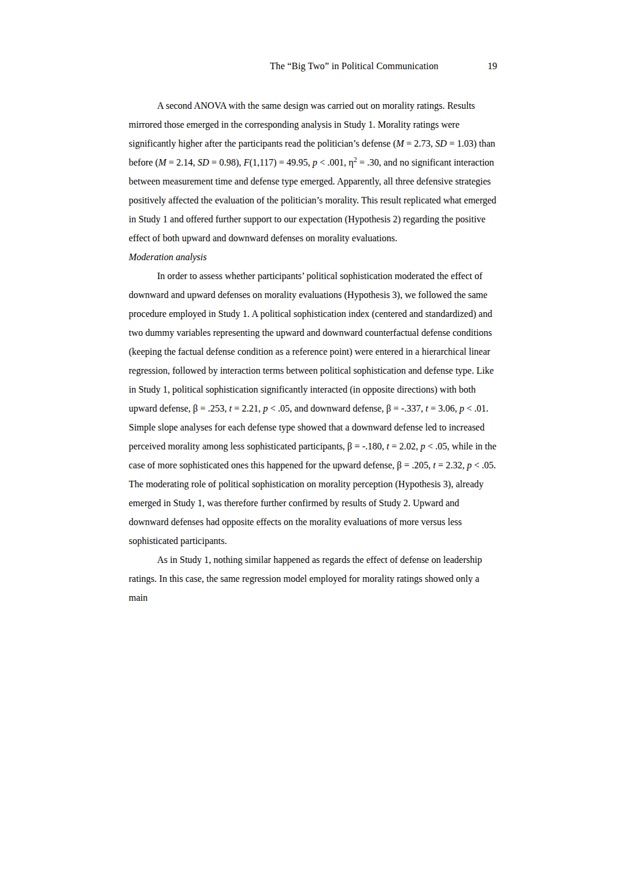The “Big Two” in Political Communication19
A second ANOVA with the same design was carried out on morality ratings. Results mirrored those emerged in the corresponding analysis in Study 1. Morality ratings were significantly higher after the participants read the politician’s defense (M = 2.73, SD = 1.03) than before (M = 2.14, SD = 0.98), F(1,117) = 49.95, p < .001, η2 = .30, and no significant interaction between measurement time and defense type emerged. Apparently, all three defensive strategies positively affected the evaluation of the politician’s morality. This result replicated what emerged in Study 1 and offered further support to our expectation (Hypothesis 2) regarding the positive effect of both upward and downward defenses on morality evaluations.
Moderation analysis
In order to assess whether participants’ political sophistication moderated the effect of downward and upward defenses on morality evaluations (Hypothesis 3), we followed the same procedure employed in Study 1. A political sophistication index (centered and standardized) and two dummy variables representing the upward and downward counterfactual defense conditions (keeping the factual defense condition as a reference point) were entered in a hierarchical linear regression, followed by interaction terms between political sophistication and defense type. Like in Study 1, political sophistication significantly interacted (in opposite directions) with both upward defense, β = .253, t = 2.21, p < .05, and downward defense, β = -.337, t = 3.06, p < .01. Simple slope analyses for each defense type showed that a downward defense led to increased perceived morality among less sophisticated participants, β = -.180, t = 2.02, p < .05, while in the case of more sophisticated ones this happened for the upward defense, β = .205, t = 2.32, p < .05. The moderating role of political sophistication on morality perception (Hypothesis 3), already emerged in Study 1, was therefore further confirmed by results of Study 2. Upward and downward defenses had opposite effects on the morality evaluations of more versus less sophisticated participants.
As in Study 1, nothing similar happened as regards the effect of defense on leadership ratings. In this case, the same regression model employed for morality ratings showed only a main